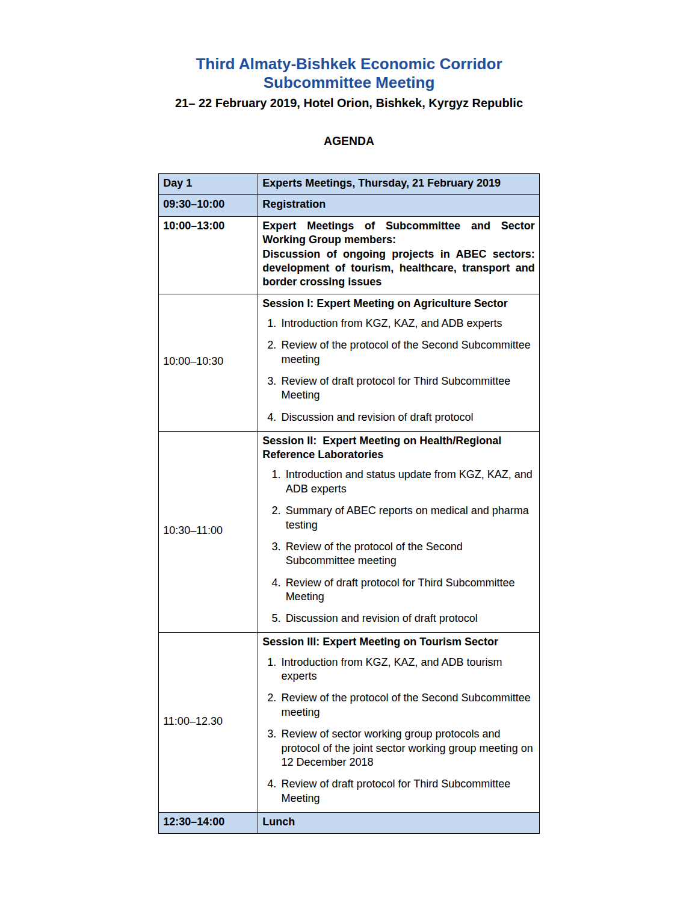Third Almaty-Bishkek Economic Corridor Subcommittee Meeting
21– 22 February 2019, Hotel Orion, Bishkek, Kyrgyz Republic
AGENDA
| Day 1 | Experts Meetings, Thursday, 21 February 2019 |
| 09:30–10:00 | Registration |
| 10:00–13:00 | Expert Meetings of Subcommittee and Sector Working Group members: Discussion of ongoing projects in ABEC sectors: development of tourism, healthcare, transport and border crossing issues |
| 10:00–10:30 | Session I: Expert Meeting on Agriculture Sector Introduction from KGZ, KAZ, and ADB experts Review of the protocol of the Second Subcommittee meeting Review of draft protocol for Third Subcommittee Meeting Discussion and revision of draft protocol |
| 10:30–11:00 | Session II: Expert Meeting on Health/Regional Reference Laboratories Introduction and status update from KGZ, KAZ, and ADB experts Summary of ABEC reports on medical and pharma testing Review of the protocol of the Second Subcommittee meeting Review of draft protocol for Third Subcommittee Meeting Discussion and revision of draft protocol |
| 11:00–12.30 | Session III: Expert Meeting on Tourism Sector Introduction from KGZ, KAZ, and ADB tourism experts Review of the protocol of the Second Subcommittee meeting Review of sector working group protocols and protocol of the joint sector working group meeting on 12 December 2018 Review of draft protocol for Third Subcommittee Meeting |
| 12:30–14:00 | Lunch |